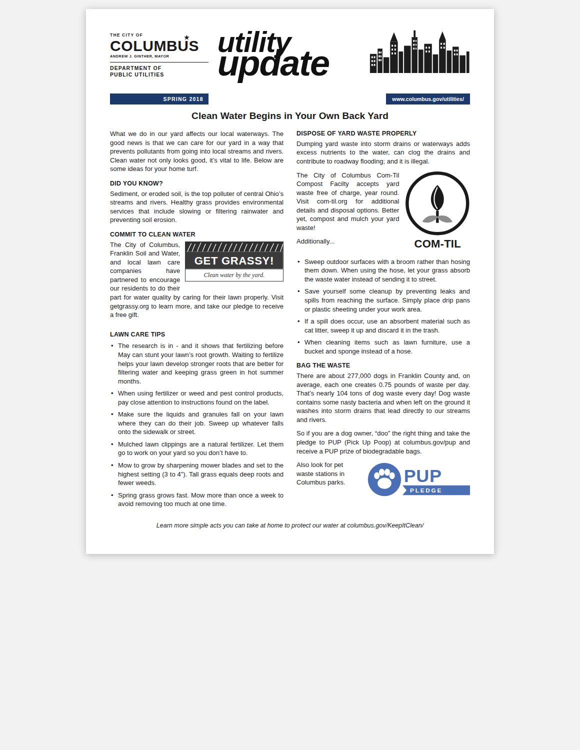The City of
Columb★us
Andrew J. Ginther, Mayor
Department of
Public Utilities
utility
update
Spring 2018
www.columbus.gov/utilities/
Clean Water Begins in Your Own Back Yard
What we do in our yard affects our local waterways. The good news is that we can care for our yard in a way that prevents pollutants from going into local streams and rivers. Clean water not only looks good, it’s vital to life. Below are some ideas for your home turf.
Did You Know?
Sediment, or eroded soil, is the top polluter of central Ohio’s streams and rivers. Healthy grass provides environmental services that include slowing or filtering rainwater and preventing soil erosion.
Commit to Clean Water
GET GRASSY! Clean water by the yard.
The City of Columbus, Franklin Soil and Water, and local lawn care companies have partnered to encourage our residents to do their part for water quality by caring for their lawn properly. Visit getgrassy.org to learn more, and take our pledge to receive a free gift.
Lawn Care Tips
The research is in - and it shows that fertilizing before May can stunt your lawn’s root growth. Waiting to fertilize helps your lawn develop stronger roots that are better for filtering water and keeping grass green in hot summer months.
When using fertilizer or weed and pest control products, pay close attention to instructions found on the label.
Make sure the liquids and granules fall on your lawn where they can do their job. Sweep up whatever falls onto the sidewalk or street.
Mulched lawn clippings are a natural fertilizer. Let them go to work on your yard so you don’t have to.
Mow to grow by sharpening mower blades and set to the highest setting (3 to 4”). Tall grass equals deep roots and fewer weeds.
Spring grass grows fast. Mow more than once a week to avoid removing too much at one time.
Dispose of Yard Waste Properly
Dumping yard waste into storm drains or waterways adds excess nutrients to the water, can clog the drains and contribute to roadway flooding; and it is illegal.
COM-TIL
The City of Columbus Com-Til Compost Facilty accepts yard waste free of charge, year round. Visit com-til.org for additional details and disposal options. Better yet, compost and mulch your yard waste!
Additionally...
Sweep outdoor surfaces with a broom rather than hosing them down. When using the hose, let your grass absorb the waste water instead of sending it to street.
Save yourself some cleanup by preventing leaks and spills from reaching the surface. Simply place drip pans or plastic sheeting under your work area.
If a spill does occur, use an absorbent material such as cat litter, sweep it up and discard it in the trash.
When cleaning items such as lawn furniture, use a bucket and sponge instead of a hose.
Bag the Waste
There are about 277,000 dogs in Franklin County and, on average, each one creates 0.75 pounds of waste per day. That’s nearly 104 tons of dog waste every day! Dog waste contains some nasty bacteria and when left on the ground it washes into storm drains that lead directly to our streams and rivers.
So if you are a dog owner, “doo” the right thing and take the pledge to PUP (Pick Up Poop) at columbus.gov/pup and receive a PUP prize of biodegradable bags.
Also look for pet waste stations in Columbus parks.
PUP PLEDGE
Learn more simple acts you can take at home to protect our water at columbus.gov/KeepItClean/